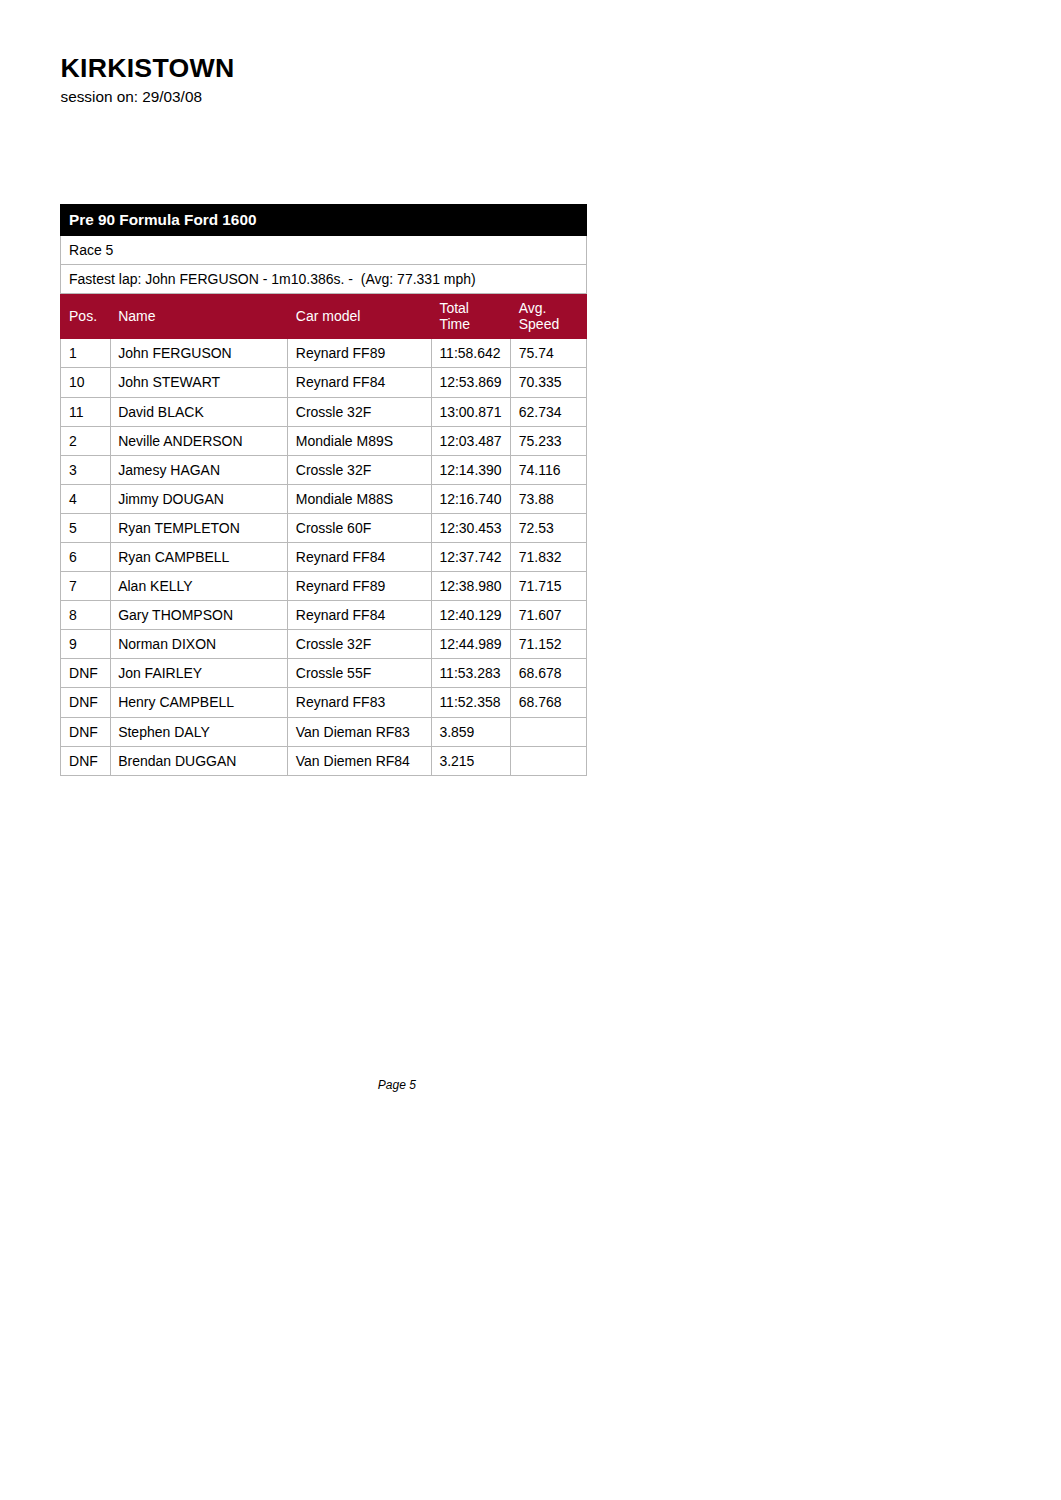KIRKISTOWN
session on: 29/03/08
| Pre 90 Formula Ford 1600 |
| Race 5 |
| Fastest lap: John FERGUSON - 1m10.386s. - (Avg: 77.331 mph) |
| Pos. | Name | Car model | Total Time | Avg. Speed |
| 1 | John FERGUSON | Reynard FF89 | 11:58.642 | 75.74 |
| 10 | John STEWART | Reynard FF84 | 12:53.869 | 70.335 |
| 11 | David BLACK | Crossle 32F | 13:00.871 | 62.734 |
| 2 | Neville ANDERSON | Mondiale M89S | 12:03.487 | 75.233 |
| 3 | Jamesy HAGAN | Crossle 32F | 12:14.390 | 74.116 |
| 4 | Jimmy DOUGAN | Mondiale M88S | 12:16.740 | 73.88 |
| 5 | Ryan TEMPLETON | Crossle 60F | 12:30.453 | 72.53 |
| 6 | Ryan CAMPBELL | Reynard FF84 | 12:37.742 | 71.832 |
| 7 | Alan KELLY | Reynard FF89 | 12:38.980 | 71.715 |
| 8 | Gary THOMPSON | Reynard FF84 | 12:40.129 | 71.607 |
| 9 | Norman DIXON | Crossle 32F | 12:44.989 | 71.152 |
| DNF | Jon FAIRLEY | Crossle 55F | 11:53.283 | 68.678 |
| DNF | Henry CAMPBELL | Reynard FF83 | 11:52.358 | 68.768 |
| DNF | Stephen DALY | Van Dieman RF83 | 3.859 | |
| DNF | Brendan DUGGAN | Van Diemen RF84 | 3.215 | |
Page 5